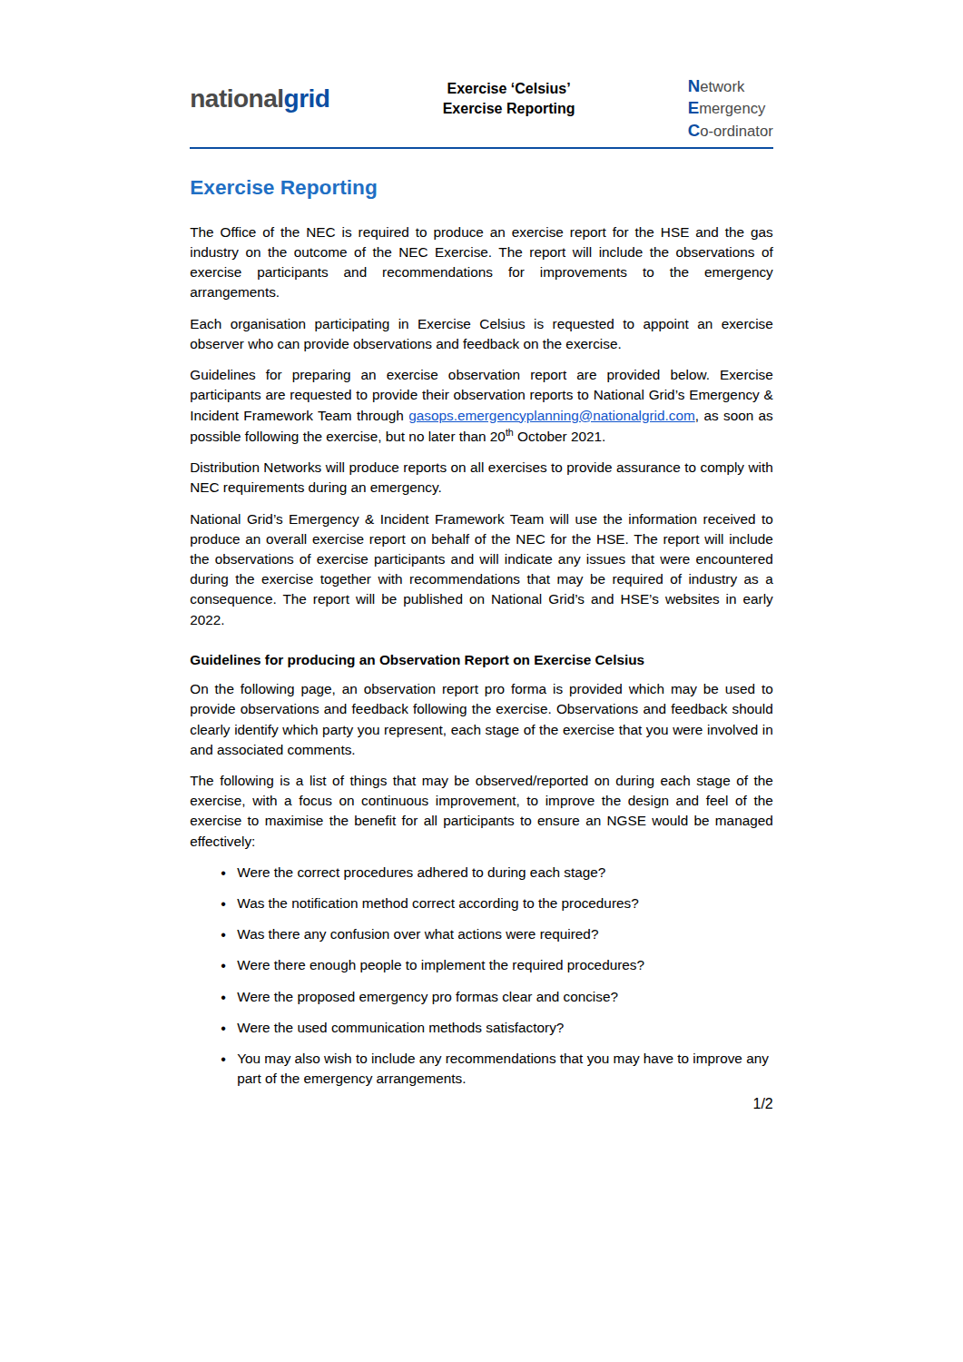national grid
Exercise ‘Celsius’
Exercise Reporting
Network
Emergency
Co-ordinator
Exercise Reporting
The Office of the NEC is required to produce an exercise report for the HSE and the gas industry on the outcome of the NEC Exercise. The report will include the observations of exercise participants and recommendations for improvements to the emergency arrangements.
Each organisation participating in Exercise Celsius is requested to appoint an exercise observer who can provide observations and feedback on the exercise.
Guidelines for preparing an exercise observation report are provided below. Exercise participants are requested to provide their observation reports to National Grid’s Emergency & Incident Framework Team through gasops.emergencyplanning@nationalgrid.com, as soon as possible following the exercise, but no later than 20th October 2021.
Distribution Networks will produce reports on all exercises to provide assurance to comply with NEC requirements during an emergency.
National Grid’s Emergency & Incident Framework Team will use the information received to produce an overall exercise report on behalf of the NEC for the HSE. The report will include the observations of exercise participants and will indicate any issues that were encountered during the exercise together with recommendations that may be required of industry as a consequence. The report will be published on National Grid’s and HSE’s websites in early 2022.
Guidelines for producing an Observation Report on Exercise Celsius
On the following page, an observation report pro forma is provided which may be used to provide observations and feedback following the exercise. Observations and feedback should clearly identify which party you represent, each stage of the exercise that you were involved in and associated comments.
The following is a list of things that may be observed/reported on during each stage of the exercise, with a focus on continuous improvement, to improve the design and feel of the exercise to maximise the benefit for all participants to ensure an NGSE would be managed effectively:
Were the correct procedures adhered to during each stage?
Was the notification method correct according to the procedures?
Was there any confusion over what actions were required?
Were there enough people to implement the required procedures?
Were the proposed emergency pro formas clear and concise?
Were the used communication methods satisfactory?
You may also wish to include any recommendations that you may have to improve any part of the emergency arrangements.
1/2